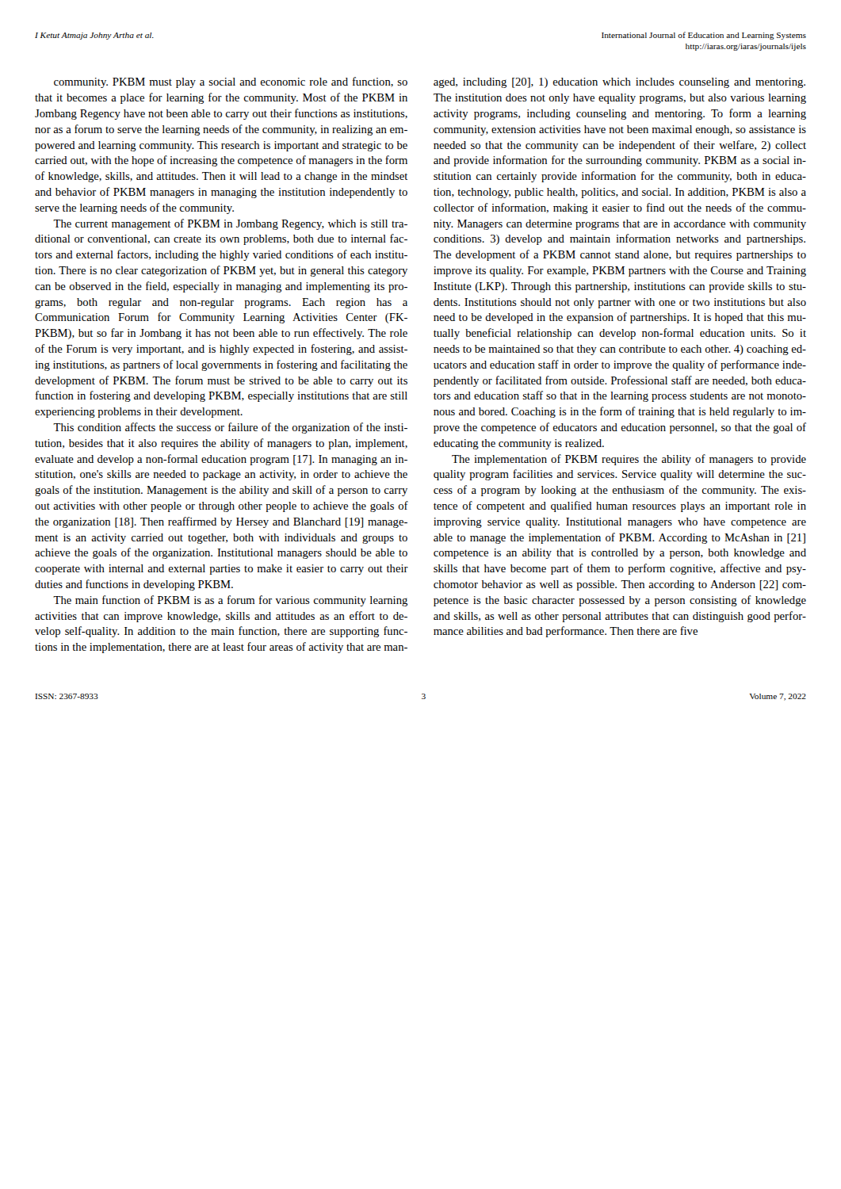I Ketut Atmaja Johny Artha et al.
International Journal of Education and Learning Systems http://iaras.org/iaras/journals/ijels
community. PKBM must play a social and economic role and function, so that it becomes a place for learning for the community. Most of the PKBM in Jombang Regency have not been able to carry out their functions as institutions, nor as a forum to serve the learning needs of the community, in realizing an empowered and learning community. This research is important and strategic to be carried out, with the hope of increasing the competence of managers in the form of knowledge, skills, and attitudes. Then it will lead to a change in the mindset and behavior of PKBM managers in managing the institution independently to serve the learning needs of the community.
The current management of PKBM in Jombang Regency, which is still traditional or conventional, can create its own problems, both due to internal factors and external factors, including the highly varied conditions of each institution. There is no clear categorization of PKBM yet, but in general this category can be observed in the field, especially in managing and implementing its programs, both regular and non-regular programs. Each region has a Communication Forum for Community Learning Activities Center (FK-PKBM), but so far in Jombang it has not been able to run effectively. The role of the Forum is very important, and is highly expected in fostering, and assisting institutions, as partners of local governments in fostering and facilitating the development of PKBM. The forum must be strived to be able to carry out its function in fostering and developing PKBM, especially institutions that are still experiencing problems in their development.
This condition affects the success or failure of the organization of the institution, besides that it also requires the ability of managers to plan, implement, evaluate and develop a non-formal education program [17]. In managing an institution, one's skills are needed to package an activity, in order to achieve the goals of the institution. Management is the ability and skill of a person to carry out activities with other people or through other people to achieve the goals of the organization [18]. Then reaffirmed by Hersey and Blanchard [19] management is an activity carried out together, both with individuals and groups to achieve the goals of the organization. Institutional managers should be able to cooperate with internal and external parties to make it easier to carry out their duties and functions in developing PKBM.
The main function of PKBM is as a forum for various community learning activities that can improve knowledge, skills and attitudes as an effort to develop self-quality. In addition to the main function, there are supporting functions in the implementation, there are at least four areas of activity that are managed, including [20], 1) education which includes counseling and mentoring. The institution does not only have equality programs, but also various learning activity programs, including counseling and mentoring. To form a learning community, extension activities have not been maximal enough, so assistance is needed so that the community can be independent of their welfare, 2) collect and provide information for the surrounding community. PKBM as a social institution can certainly provide information for the community, both in education, technology, public health, politics, and social. In addition, PKBM is also a collector of information, making it easier to find out the needs of the community. Managers can determine programs that are in accordance with community conditions. 3) develop and maintain information networks and partnerships. The development of a PKBM cannot stand alone, but requires partnerships to improve its quality. For example, PKBM partners with the Course and Training Institute (LKP). Through this partnership, institutions can provide skills to students. Institutions should not only partner with one or two institutions but also need to be developed in the expansion of partnerships. It is hoped that this mutually beneficial relationship can develop non-formal education units. So it needs to be maintained so that they can contribute to each other. 4) coaching educators and education staff in order to improve the quality of performance independently or facilitated from outside. Professional staff are needed, both educators and education staff so that in the learning process students are not monotonous and bored. Coaching is in the form of training that is held regularly to improve the competence of educators and education personnel, so that the goal of educating the community is realized.
The implementation of PKBM requires the ability of managers to provide quality program facilities and services. Service quality will determine the success of a program by looking at the enthusiasm of the community. The existence of competent and qualified human resources plays an important role in improving service quality. Institutional managers who have competence are able to manage the implementation of PKBM. According to McAshan in [21] competence is an ability that is controlled by a person, both knowledge and skills that have become part of them to perform cognitive, affective and psychomotor behavior as well as possible. Then according to Anderson [22] competence is the basic character possessed by a person consisting of knowledge and skills, as well as other personal attributes that can distinguish good performance abilities and bad performance. Then there are five
ISSN: 2367-8933
3
Volume 7, 2022